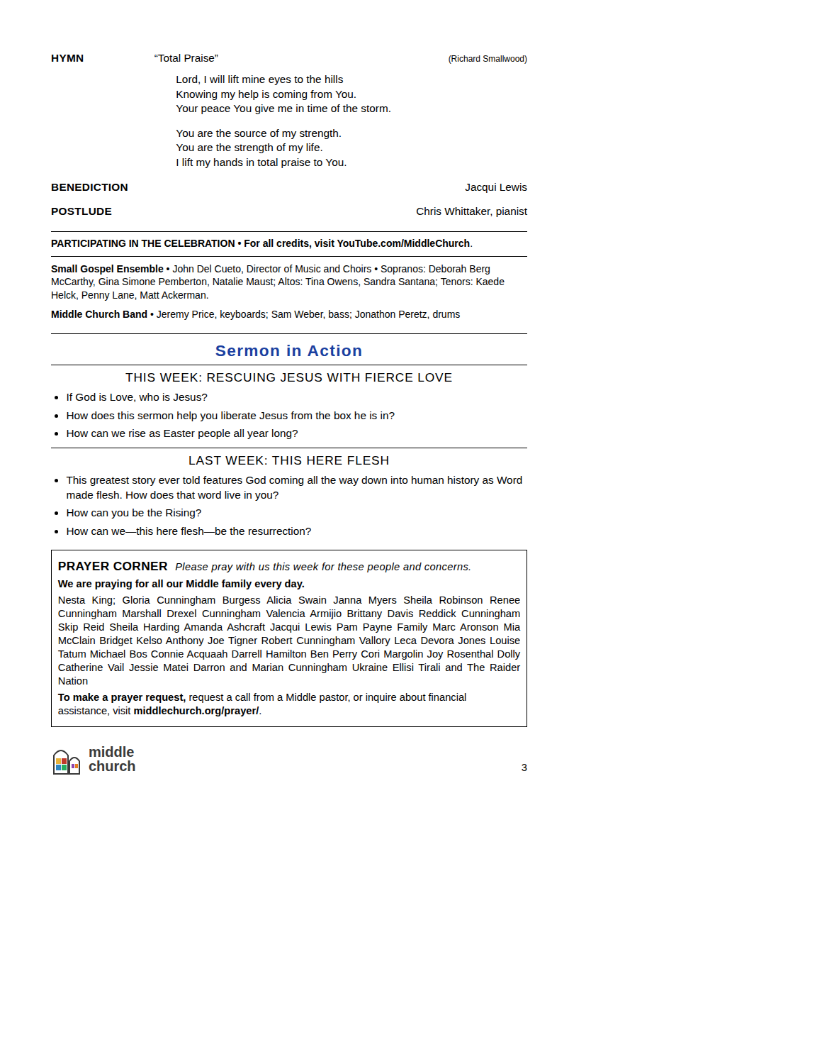HYMN
“Total Praise”
(Richard Smallwood)
Lord, I will lift mine eyes to the hills
Knowing my help is coming from You.
Your peace You give me in time of the storm.
You are the source of my strength.
You are the strength of my life.
I lift my hands in total praise to You.
BENEDICTION
Jacqui Lewis
POSTLUDE
Chris Whittaker, pianist
PARTICIPATING IN THE CELEBRATION • For all credits, visit YouTube.com/MiddleChurch.
Small Gospel Ensemble • John Del Cueto, Director of Music and Choirs • Sopranos: Deborah Berg McCarthy, Gina Simone Pemberton, Natalie Maust; Altos: Tina Owens, Sandra Santana; Tenors: Kaede Helck, Penny Lane, Matt Ackerman.
Middle Church Band • Jeremy Price, keyboards; Sam Weber, bass; Jonathon Peretz, drums
Sermon in Action
This Week: Rescuing Jesus with Fierce Love
If God is Love, who is Jesus?
How does this sermon help you liberate Jesus from the box he is in?
How can we rise as Easter people all year long?
Last Week: This Here Flesh
This greatest story ever told features God coming all the way down into human history as Word made flesh. How does that word live in you?
How can you be the Rising?
How can we—this here flesh—be the resurrection?
PRAYER CORNER Please pray with us this week for these people and concerns.
We are praying for all our Middle family every day.
Nesta King; Gloria Cunningham Burgess Alicia Swain Janna Myers Sheila Robinson Renee Cunningham Marshall Drexel Cunningham Valencia Armijio Brittany Davis Reddick Cunningham Skip Reid Sheila Harding Amanda Ashcraft Jacqui Lewis Pam Payne Family Marc Aronson Mia McClain Bridget Kelso Anthony Joe Tigner Robert Cunningham Vallory Leca Devora Jones Louise Tatum Michael Bos Connie Acquaah Darrell Hamilton Ben Perry Cori Margolin Joy Rosenthal Dolly Catherine Vail Jessie Matei Darron and Marian Cunningham Ukraine Ellisi Tirali and The Raider Nation
To make a prayer request, request a call from a Middle pastor, or inquire about financial assistance, visit middlechurch.org/prayer/.
middle
church
3